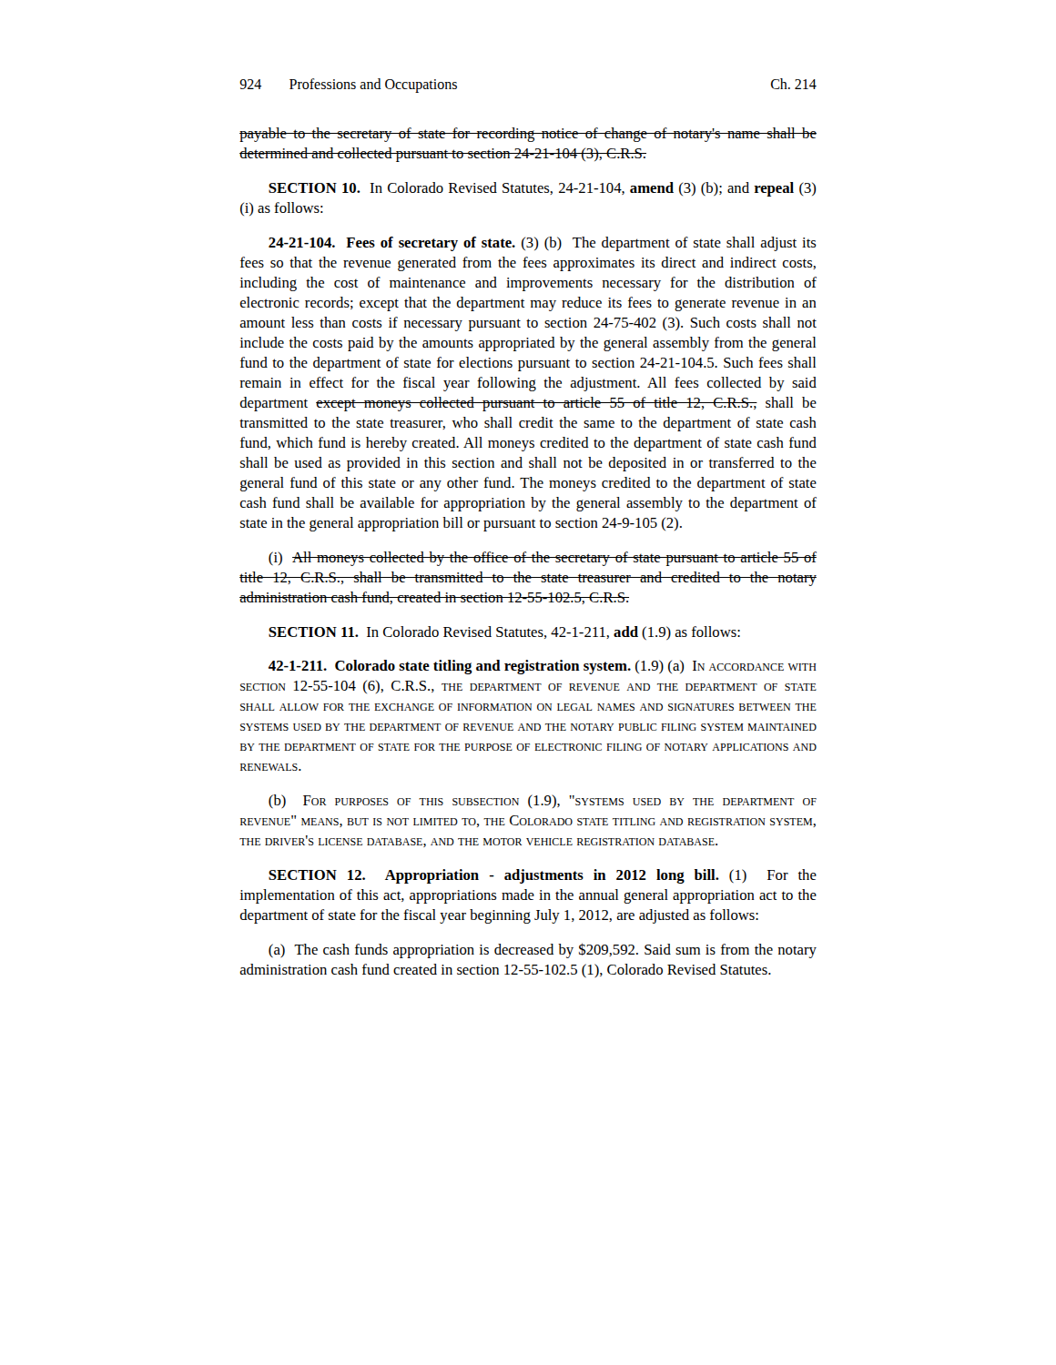924 Professions and Occupations Ch. 214
payable to the secretary of state for recording notice of change of notary's name shall be determined and collected pursuant to section 24-21-104 (3), C.R.S.
SECTION 10. In Colorado Revised Statutes, 24-21-104, amend (3) (b); and repeal (3) (i) as follows:
24-21-104. Fees of secretary of state. (3) (b) The department of state shall adjust its fees so that the revenue generated from the fees approximates its direct and indirect costs, including the cost of maintenance and improvements necessary for the distribution of electronic records; except that the department may reduce its fees to generate revenue in an amount less than costs if necessary pursuant to section 24-75-402 (3). Such costs shall not include the costs paid by the amounts appropriated by the general assembly from the general fund to the department of state for elections pursuant to section 24-21-104.5. Such fees shall remain in effect for the fiscal year following the adjustment. All fees collected by said department except moneys collected pursuant to article 55 of title 12, C.R.S., shall be transmitted to the state treasurer, who shall credit the same to the department of state cash fund, which fund is hereby created. All moneys credited to the department of state cash fund shall be used as provided in this section and shall not be deposited in or transferred to the general fund of this state or any other fund. The moneys credited to the department of state cash fund shall be available for appropriation by the general assembly to the department of state in the general appropriation bill or pursuant to section 24-9-105 (2).
(i) All moneys collected by the office of the secretary of state pursuant to article 55 of title 12, C.R.S., shall be transmitted to the state treasurer and credited to the notary administration cash fund, created in section 12-55-102.5, C.R.S.
SECTION 11. In Colorado Revised Statutes, 42-1-211, add (1.9) as follows:
42-1-211. Colorado state titling and registration system. (1.9) (a) In accordance with section 12-55-104 (6), C.R.S., the department of revenue and the department of state shall allow for the exchange of information on legal names and signatures between the systems used by the department of revenue and the notary public filing system maintained by the department of state for the purpose of electronic filing of notary applications and renewals.
(b) For purposes of this subsection (1.9), "systems used by the department of revenue" means, but is not limited to, the Colorado state titling and registration system, the driver's license database, and the motor vehicle registration database.
SECTION 12. Appropriation - adjustments in 2012 long bill. (1) For the implementation of this act, appropriations made in the annual general appropriation act to the department of state for the fiscal year beginning July 1, 2012, are adjusted as follows:
(a) The cash funds appropriation is decreased by $209,592. Said sum is from the notary administration cash fund created in section 12-55-102.5 (1), Colorado Revised Statutes.